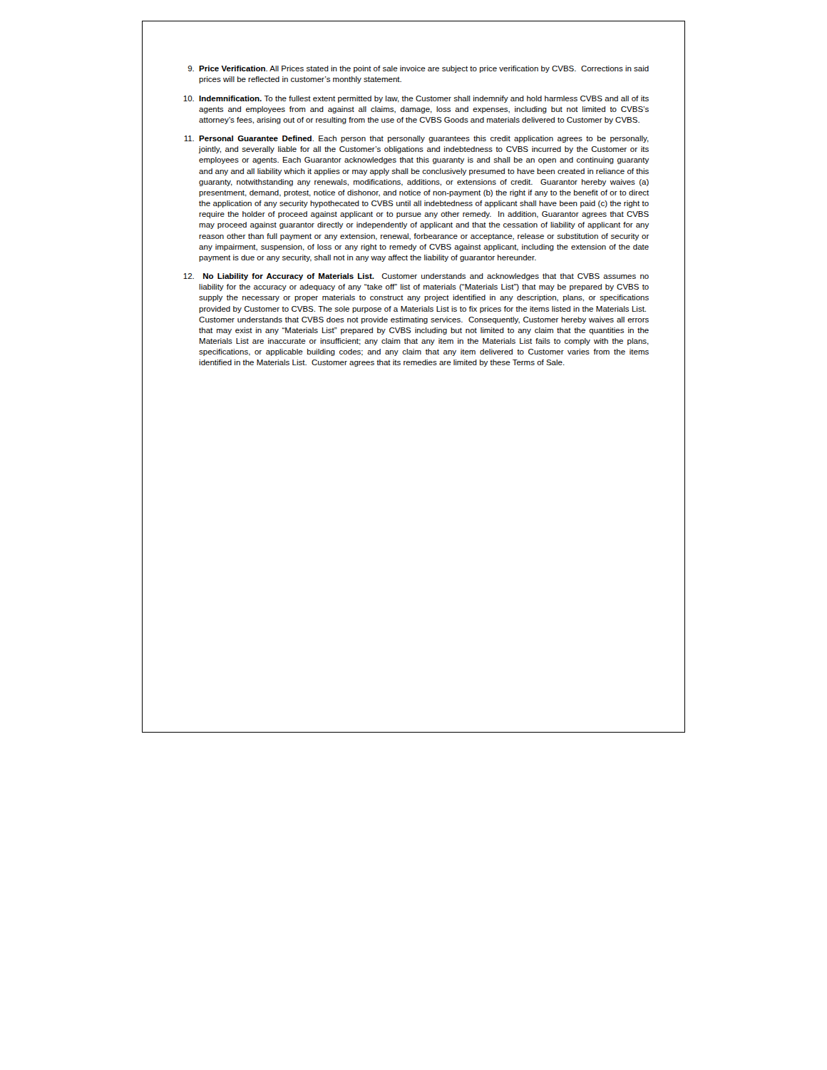9. Price Verification. All Prices stated in the point of sale invoice are subject to price verification by CVBS. Corrections in said prices will be reflected in customer’s monthly statement.
10. Indemnification. To the fullest extent permitted by law, the Customer shall indemnify and hold harmless CVBS and all of its agents and employees from and against all claims, damage, loss and expenses, including but not limited to CVBS’s attorney’s fees, arising out of or resulting from the use of the CVBS Goods and materials delivered to Customer by CVBS.
11. Personal Guarantee Defined. Each person that personally guarantees this credit application agrees to be personally, jointly, and severally liable for all the Customer’s obligations and indebtedness to CVBS incurred by the Customer or its employees or agents. Each Guarantor acknowledges that this guaranty is and shall be an open and continuing guaranty and any and all liability which it applies or may apply shall be conclusively presumed to have been created in reliance of this guaranty, notwithstanding any renewals, modifications, additions, or extensions of credit. Guarantor hereby waives (a) presentment, demand, protest, notice of dishonor, and notice of non-payment (b) the right if any to the benefit of or to direct the application of any security hypothecated to CVBS until all indebtedness of applicant shall have been paid (c) the right to require the holder of proceed against applicant or to pursue any other remedy. In addition, Guarantor agrees that CVBS may proceed against guarantor directly or independently of applicant and that the cessation of liability of applicant for any reason other than full payment or any extension, renewal, forbearance or acceptance, release or substitution of security or any impairment, suspension, of loss or any right to remedy of CVBS against applicant, including the extension of the date payment is due or any security, shall not in any way affect the liability of guarantor hereunder.
12. No Liability for Accuracy of Materials List. Customer understands and acknowledges that that CVBS assumes no liability for the accuracy or adequacy of any “take off” list of materials (“Materials List”) that may be prepared by CVBS to supply the necessary or proper materials to construct any project identified in any description, plans, or specifications provided by Customer to CVBS. The sole purpose of a Materials List is to fix prices for the items listed in the Materials List. Customer understands that CVBS does not provide estimating services. Consequently, Customer hereby waives all errors that may exist in any “Materials List” prepared by CVBS including but not limited to any claim that the quantities in the Materials List are inaccurate or insufficient; any claim that any item in the Materials List fails to comply with the plans, specifications, or applicable building codes; and any claim that any item delivered to Customer varies from the items identified in the Materials List. Customer agrees that its remedies are limited by these Terms of Sale.